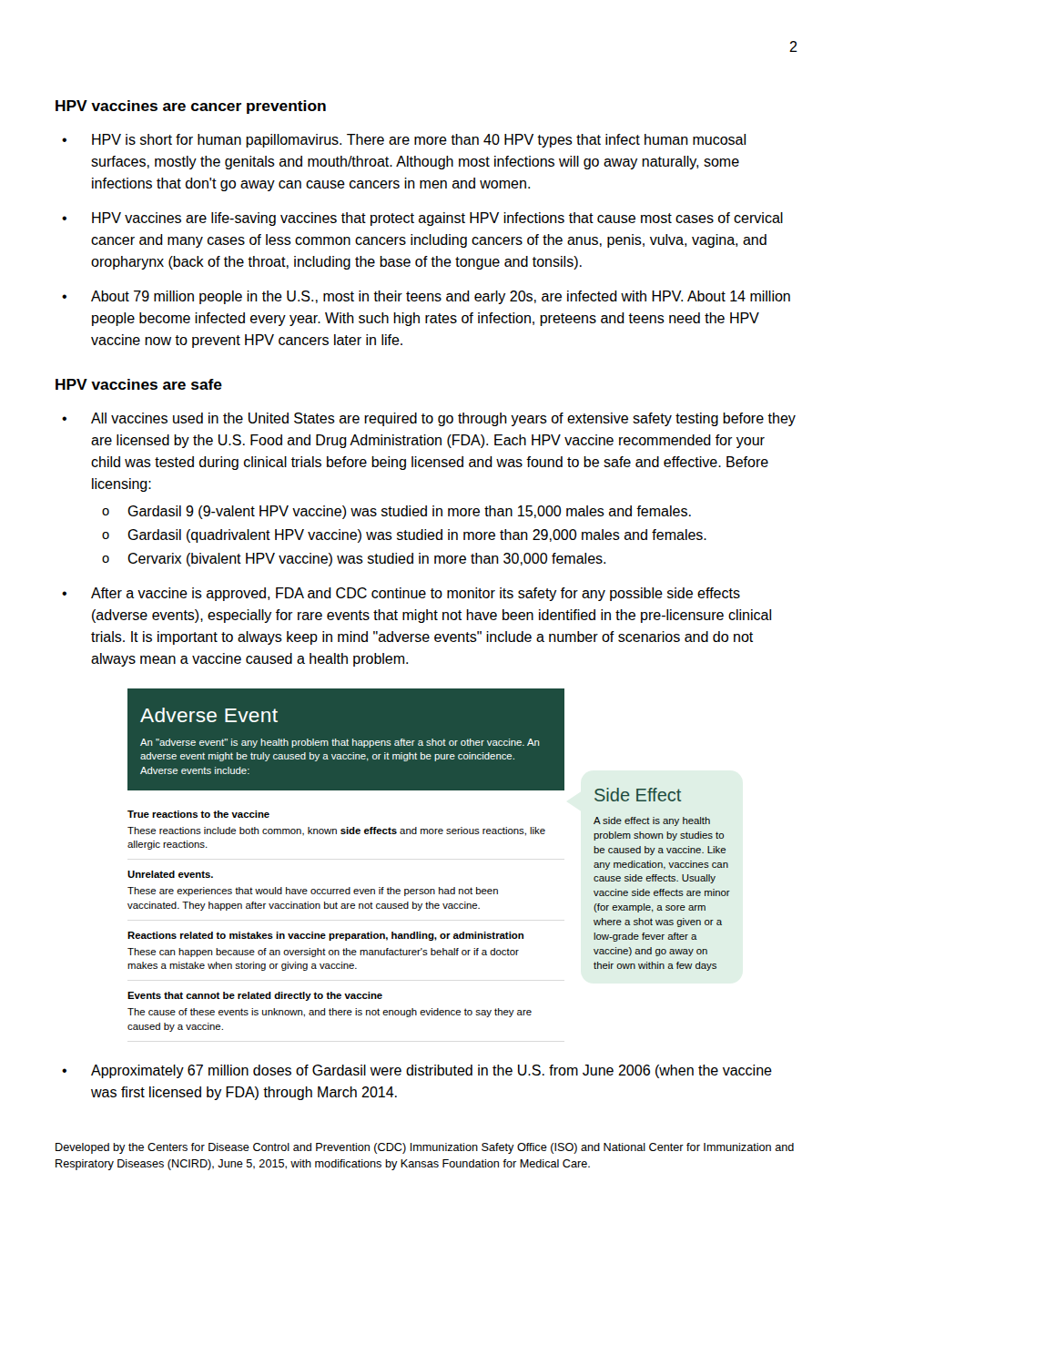2
HPV vaccines are cancer prevention
HPV is short for human papillomavirus. There are more than 40 HPV types that infect human mucosal surfaces, mostly the genitals and mouth/throat. Although most infections will go away naturally, some infections that don't go away can cause cancers in men and women.
HPV vaccines are life-saving vaccines that protect against HPV infections that cause most cases of cervical cancer and many cases of less common cancers including cancers of the anus, penis, vulva, vagina, and oropharynx (back of the throat, including the base of the tongue and tonsils).
About 79 million people in the U.S., most in their teens and early 20s, are infected with HPV. About 14 million people become infected every year. With such high rates of infection, preteens and teens need the HPV vaccine now to prevent HPV cancers later in life.
HPV vaccines are safe
All vaccines used in the United States are required to go through years of extensive safety testing before they are licensed by the U.S. Food and Drug Administration (FDA). Each HPV vaccine recommended for your child was tested during clinical trials before being licensed and was found to be safe and effective. Before licensing:
Gardasil 9 (9-valent HPV vaccine) was studied in more than 15,000 males and females.
Gardasil (quadrivalent HPV vaccine) was studied in more than 29,000 males and females.
Cervarix (bivalent HPV vaccine) was studied in more than 30,000 females.
After a vaccine is approved, FDA and CDC continue to monitor its safety for any possible side effects (adverse events), especially for rare events that might not have been identified in the pre-licensure clinical trials. It is important to always keep in mind "adverse events" include a number of scenarios and do not always mean a vaccine caused a health problem.
Adverse Event
An "adverse event" is any health problem that happens after a shot or other vaccine. An adverse event might be truly caused by a vaccine, or it might be pure coincidence. Adverse events include:
True reactions to the vaccine
These reactions include both common, known side effects and more serious reactions, like allergic reactions.
Unrelated events.
These are experiences that would have occurred even if the person had not been vaccinated. They happen after vaccination but are not caused by the vaccine.
Reactions related to mistakes in vaccine preparation, handling, or administration
These can happen because of an oversight on the manufacturer's behalf or if a doctor makes a mistake when storing or giving a vaccine.
Events that cannot be related directly to the vaccine
The cause of these events is unknown, and there is not enough evidence to say they are caused by a vaccine.
Side Effect
A side effect is any health problem shown by studies to be caused by a vaccine. Like any medication, vaccines can cause side effects. Usually vaccine side effects are minor (for example, a sore arm where a shot was given or a low-grade fever after a vaccine) and go away on their own within a few days
Approximately 67 million doses of Gardasil were distributed in the U.S. from June 2006 (when the vaccine was first licensed by FDA) through March 2014.
Developed by the Centers for Disease Control and Prevention (CDC) Immunization Safety Office (ISO) and National Center for Immunization and Respiratory Diseases (NCIRD), June 5, 2015, with modifications by Kansas Foundation for Medical Care.